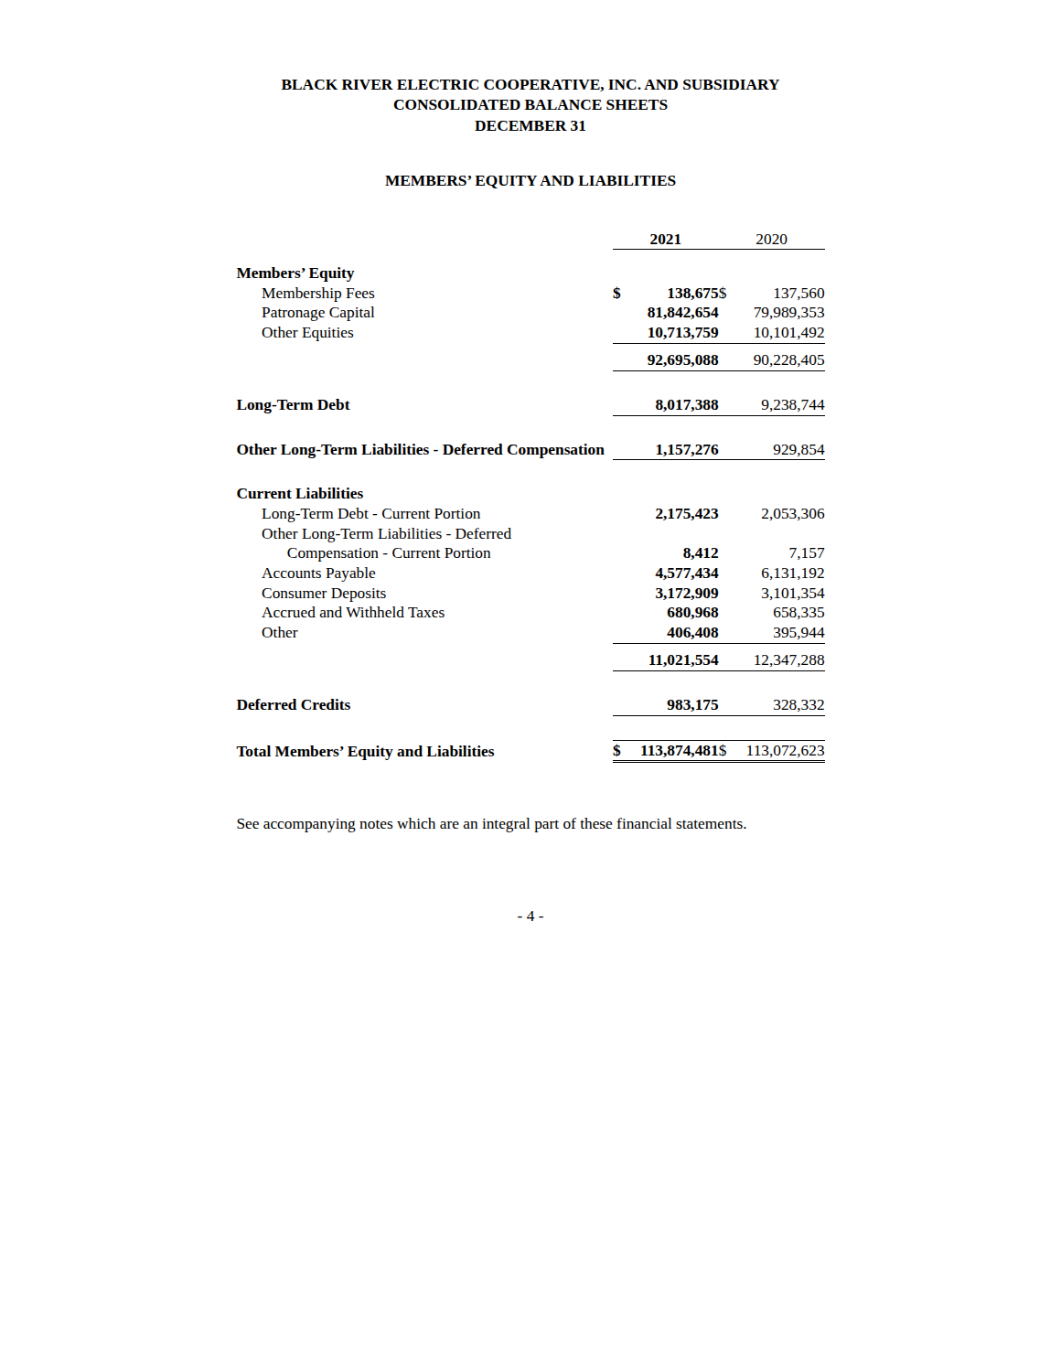BLACK RIVER ELECTRIC COOPERATIVE, INC. AND SUBSIDIARY
CONSOLIDATED BALANCE SHEETS
DECEMBER 31
MEMBERS’ EQUITY AND LIABILITIES
| | | 2021 | 2020 |
| Members’ Equity | | | | | |
| Membership Fees | | $ | 138,675 | $ | 137,560 |
| Patronage Capital | | | 81,842,654 | | 79,989,353 |
| Other Equities | | | 10,713,759 | | 10,101,492 |
| | | | 92,695,088 | | 90,228,405 |
| Long-Term Debt | | | 8,017,388 | | 9,238,744 |
| Other Long-Term Liabilities - Deferred Compensation | | | 1,157,276 | | 929,854 |
| Current Liabilities | | | | | |
| Long-Term Debt - Current Portion | | | 2,175,423 | | 2,053,306 |
| Other Long-Term Liabilities - Deferred | | | | | |
| Compensation - Current Portion | | | 8,412 | | 7,157 |
| Accounts Payable | | | 4,577,434 | | 6,131,192 |
| Consumer Deposits | | | 3,172,909 | | 3,101,354 |
| Accrued and Withheld Taxes | | | 680,968 | | 658,335 |
| Other | | | 406,408 | | 395,944 |
| | | | 11,021,554 | | 12,347,288 |
| Deferred Credits | | | 983,175 | | 328,332 |
| Total Members’ Equity and Liabilities | | $ | 113,874,481 | $ | 113,072,623 |
See accompanying notes which are an integral part of these financial statements.
- 4 -